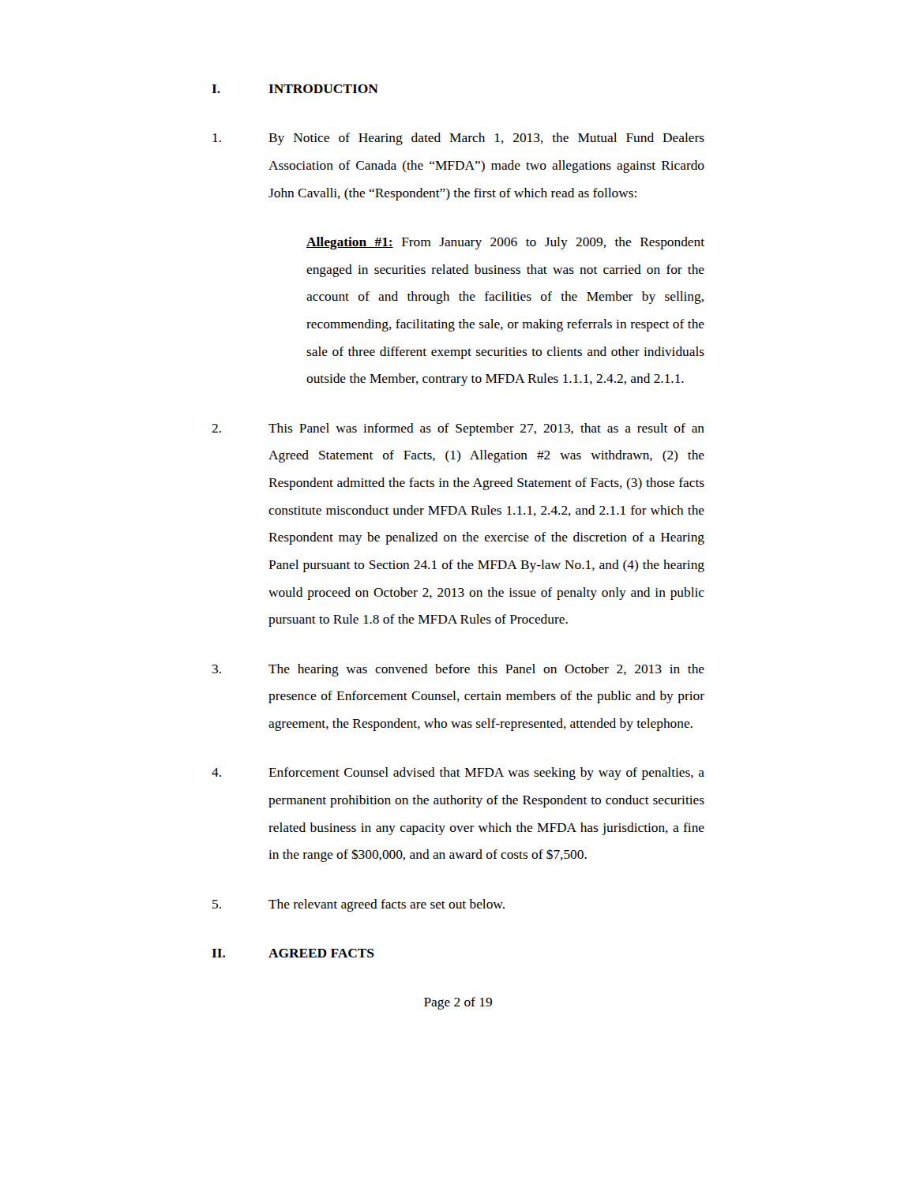I.
INTRODUCTION
1.
By Notice of Hearing dated March 1, 2013, the Mutual Fund Dealers Association of Canada (the “MFDA”) made two allegations against Ricardo John Cavalli, (the “Respondent”) the first of which read as follows:
Allegation #1: From January 2006 to July 2009, the Respondent engaged in securities related business that was not carried on for the account of and through the facilities of the Member by selling, recommending, facilitating the sale, or making referrals in respect of the sale of three different exempt securities to clients and other individuals outside the Member, contrary to MFDA Rules 1.1.1, 2.4.2, and 2.1.1.
2.
This Panel was informed as of September 27, 2013, that as a result of an Agreed Statement of Facts, (1) Allegation #2 was withdrawn, (2) the Respondent admitted the facts in the Agreed Statement of Facts, (3) those facts constitute misconduct under MFDA Rules 1.1.1, 2.4.2, and 2.1.1 for which the Respondent may be penalized on the exercise of the discretion of a Hearing Panel pursuant to Section 24.1 of the MFDA By-law No.1, and (4) the hearing would proceed on October 2, 2013 on the issue of penalty only and in public pursuant to Rule 1.8 of the MFDA Rules of Procedure.
3.
The hearing was convened before this Panel on October 2, 2013 in the presence of Enforcement Counsel, certain members of the public and by prior agreement, the Respondent, who was self-represented, attended by telephone.
4.
Enforcement Counsel advised that MFDA was seeking by way of penalties, a permanent prohibition on the authority of the Respondent to conduct securities related business in any capacity over which the MFDA has jurisdiction, a fine in the range of $300,000, and an award of costs of $7,500.
5.
The relevant agreed facts are set out below.
II.
AGREED FACTS
Page 2 of 19